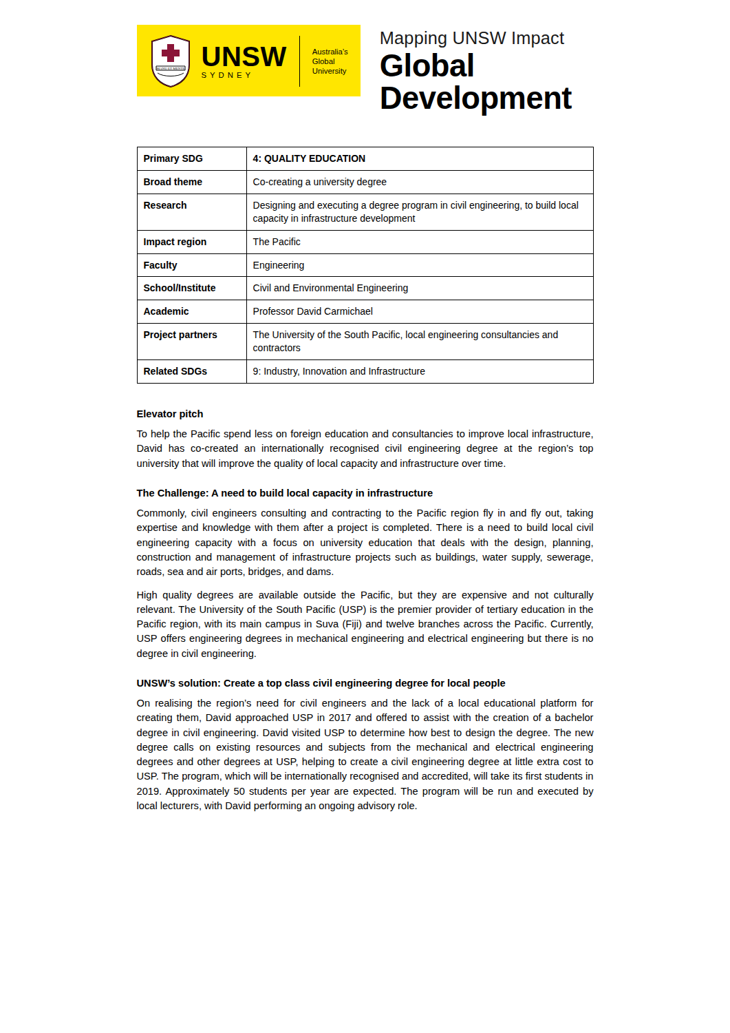MANU ET MENTE
UNSW SYDNEY
Australia’s
Global
University
Mapping UNSW Impact
Global Development
| Primary SDG | 4: QUALITY EDUCATION |
| Broad theme | Co-creating a university degree |
| Research | Designing and executing a degree program in civil engineering, to build local capacity in infrastructure development |
| Impact region | The Pacific |
| Faculty | Engineering |
| School/Institute | Civil and Environmental Engineering |
| Academic | Professor David Carmichael |
| Project partners | The University of the South Pacific, local engineering consultancies and contractors |
| Related SDGs | 9: Industry, Innovation and Infrastructure |
Elevator pitch
To help the Pacific spend less on foreign education and consultancies to improve local infrastructure, David has co-created an internationally recognised civil engineering degree at the region’s top university that will improve the quality of local capacity and infrastructure over time.
The Challenge: A need to build local capacity in infrastructure
Commonly, civil engineers consulting and contracting to the Pacific region fly in and fly out, taking expertise and knowledge with them after a project is completed. There is a need to build local civil engineering capacity with a focus on university education that deals with the design, planning, construction and management of infrastructure projects such as buildings, water supply, sewerage, roads, sea and air ports, bridges, and dams.
High quality degrees are available outside the Pacific, but they are expensive and not culturally relevant. The University of the South Pacific (USP) is the premier provider of tertiary education in the Pacific region, with its main campus in Suva (Fiji) and twelve branches across the Pacific. Currently, USP offers engineering degrees in mechanical engineering and electrical engineering but there is no degree in civil engineering.
UNSW’s solution: Create a top class civil engineering degree for local people
On realising the region’s need for civil engineers and the lack of a local educational platform for creating them, David approached USP in 2017 and offered to assist with the creation of a bachelor degree in civil engineering. David visited USP to determine how best to design the degree. The new degree calls on existing resources and subjects from the mechanical and electrical engineering degrees and other degrees at USP, helping to create a civil engineering degree at little extra cost to USP. The program, which will be internationally recognised and accredited, will take its first students in 2019. Approximately 50 students per year are expected. The program will be run and executed by local lecturers, with David performing an ongoing advisory role.